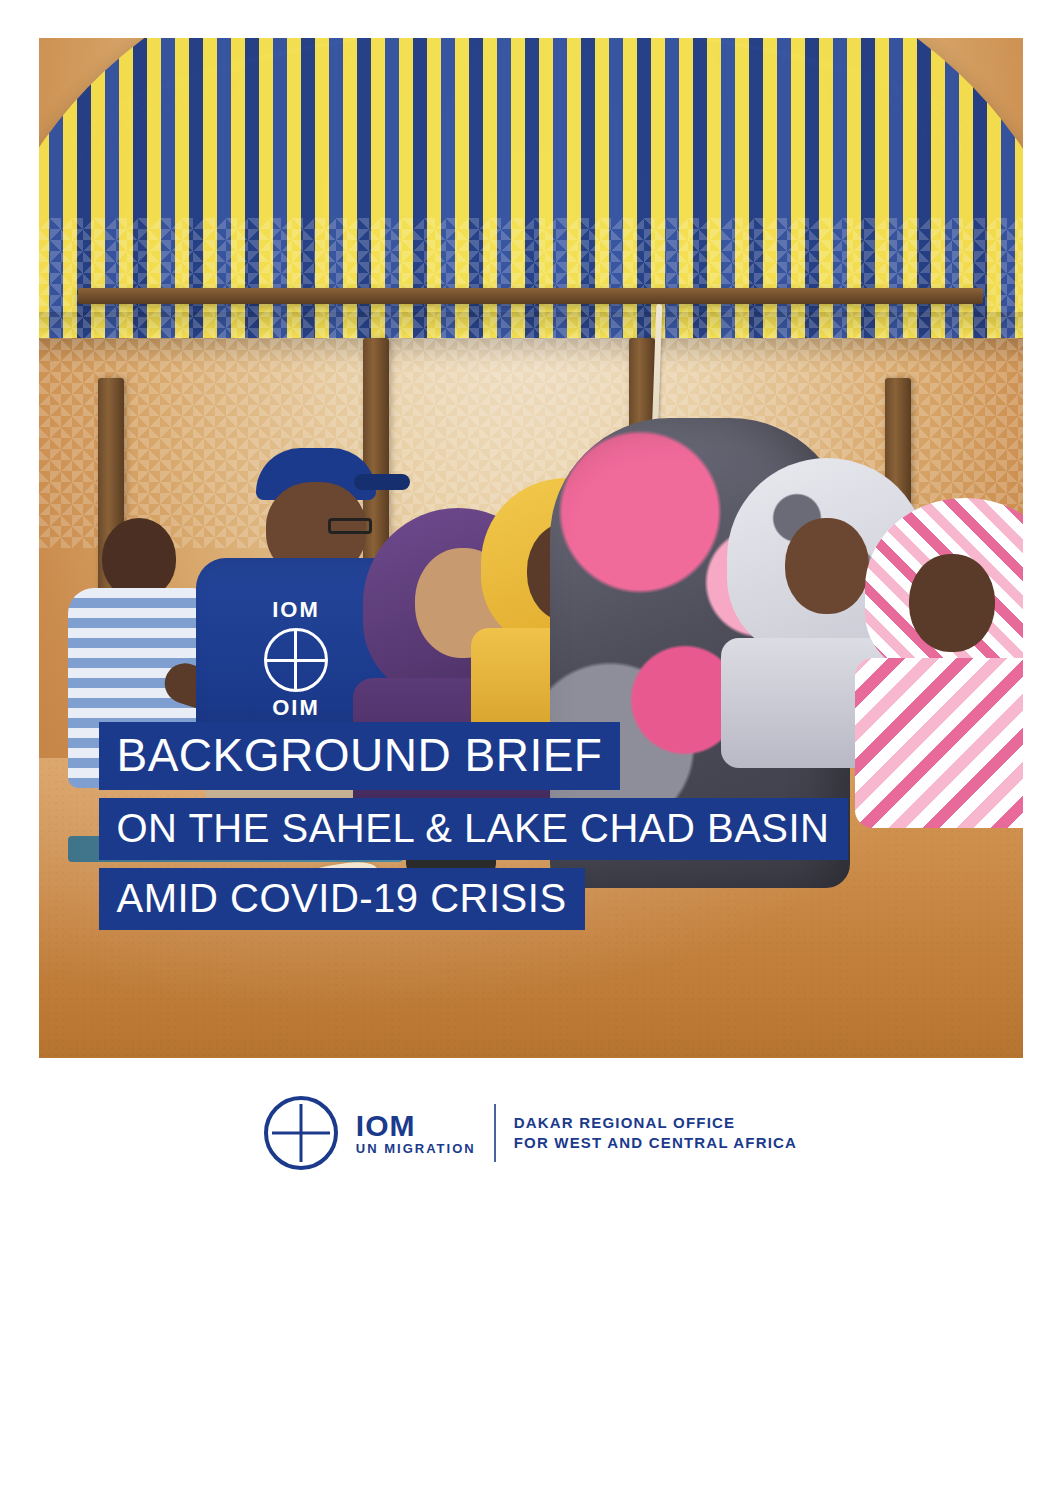IOM
OIM
BACKGROUND BRIEF
ON THE SAHEL & LAKE CHAD BASIN
AMID COVID-19 CRISIS
IOM
UN MIGRATION
Dakar Regional Office
for West and Central Africa